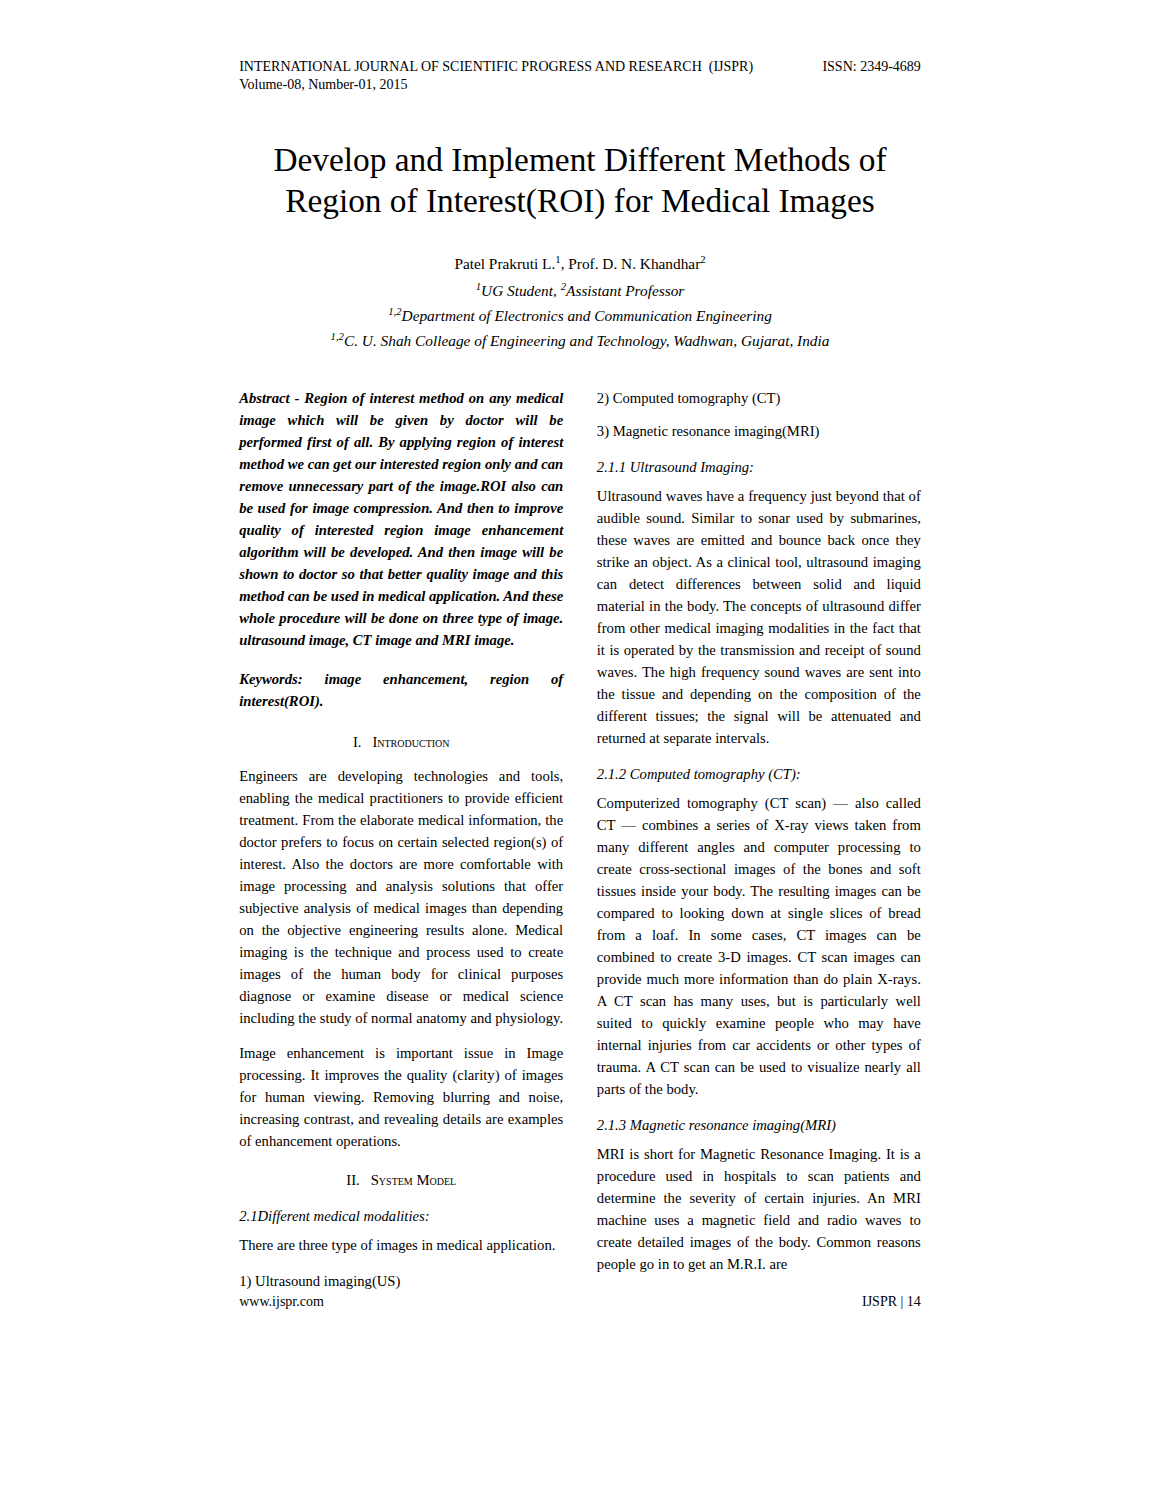INTERNATIONAL JOURNAL OF SCIENTIFIC PROGRESS AND RESEARCH (IJSPR)
Volume-08, Number-01, 2015
ISSN: 2349-4689
Develop and Implement Different Methods of Region of Interest(ROI) for Medical Images
Patel Prakruti L.1, Prof. D. N. Khandhar2
1UG Student, 2Assistant Professor
1,2Department of Electronics and Communication Engineering
1,2C. U. Shah Colleage of Engineering and Technology, Wadhwan, Gujarat, India
Abstract - Region of interest method on any medical image which will be given by doctor will be performed first of all. By applying region of interest method we can get our interested region only and can remove unnecessary part of the image.ROI also can be used for image compression. And then to improve quality of interested region image enhancement algorithm will be developed. And then image will be shown to doctor so that better quality image and this method can be used in medical application. And these whole procedure will be done on three type of image. ultrasound image, CT image and MRI image.
Keywords: image enhancement, region of interest(ROI).
I. Introduction
Engineers are developing technologies and tools, enabling the medical practitioners to provide efficient treatment. From the elaborate medical information, the doctor prefers to focus on certain selected region(s) of interest. Also the doctors are more comfortable with image processing and analysis solutions that offer subjective analysis of medical images than depending on the objective engineering results alone. Medical imaging is the technique and process used to create images of the human body for clinical purposes diagnose or examine disease or medical science including the study of normal anatomy and physiology.
Image enhancement is important issue in Image processing. It improves the quality (clarity) of images for human viewing. Removing blurring and noise, increasing contrast, and revealing details are examples of enhancement operations.
II. System Model
2.1Different medical modalities:
There are three type of images in medical application.
1) Ultrasound imaging(US)
2) Computed tomography (CT)
3) Magnetic resonance imaging(MRI)
2.1.1 Ultrasound Imaging:
Ultrasound waves have a frequency just beyond that of audible sound. Similar to sonar used by submarines, these waves are emitted and bounce back once they strike an object. As a clinical tool, ultrasound imaging can detect differences between solid and liquid material in the body. The concepts of ultrasound differ from other medical imaging modalities in the fact that it is operated by the transmission and receipt of sound waves. The high frequency sound waves are sent into the tissue and depending on the composition of the different tissues; the signal will be attenuated and returned at separate intervals.
2.1.2 Computed tomography (CT):
Computerized tomography (CT scan) — also called CT — combines a series of X-ray views taken from many different angles and computer processing to create cross-sectional images of the bones and soft tissues inside your body. The resulting images can be compared to looking down at single slices of bread from a loaf. In some cases, CT images can be combined to create 3-D images. CT scan images can provide much more information than do plain X-rays. A CT scan has many uses, but is particularly well suited to quickly examine people who may have internal injuries from car accidents or other types of trauma. A CT scan can be used to visualize nearly all parts of the body.
2.1.3 Magnetic resonance imaging(MRI)
MRI is short for Magnetic Resonance Imaging. It is a procedure used in hospitals to scan patients and determine the severity of certain injuries. An MRI machine uses a magnetic field and radio waves to create detailed images of the body. Common reasons people go in to get an M.R.I. are
www.ijspr.com
IJSPR | 14